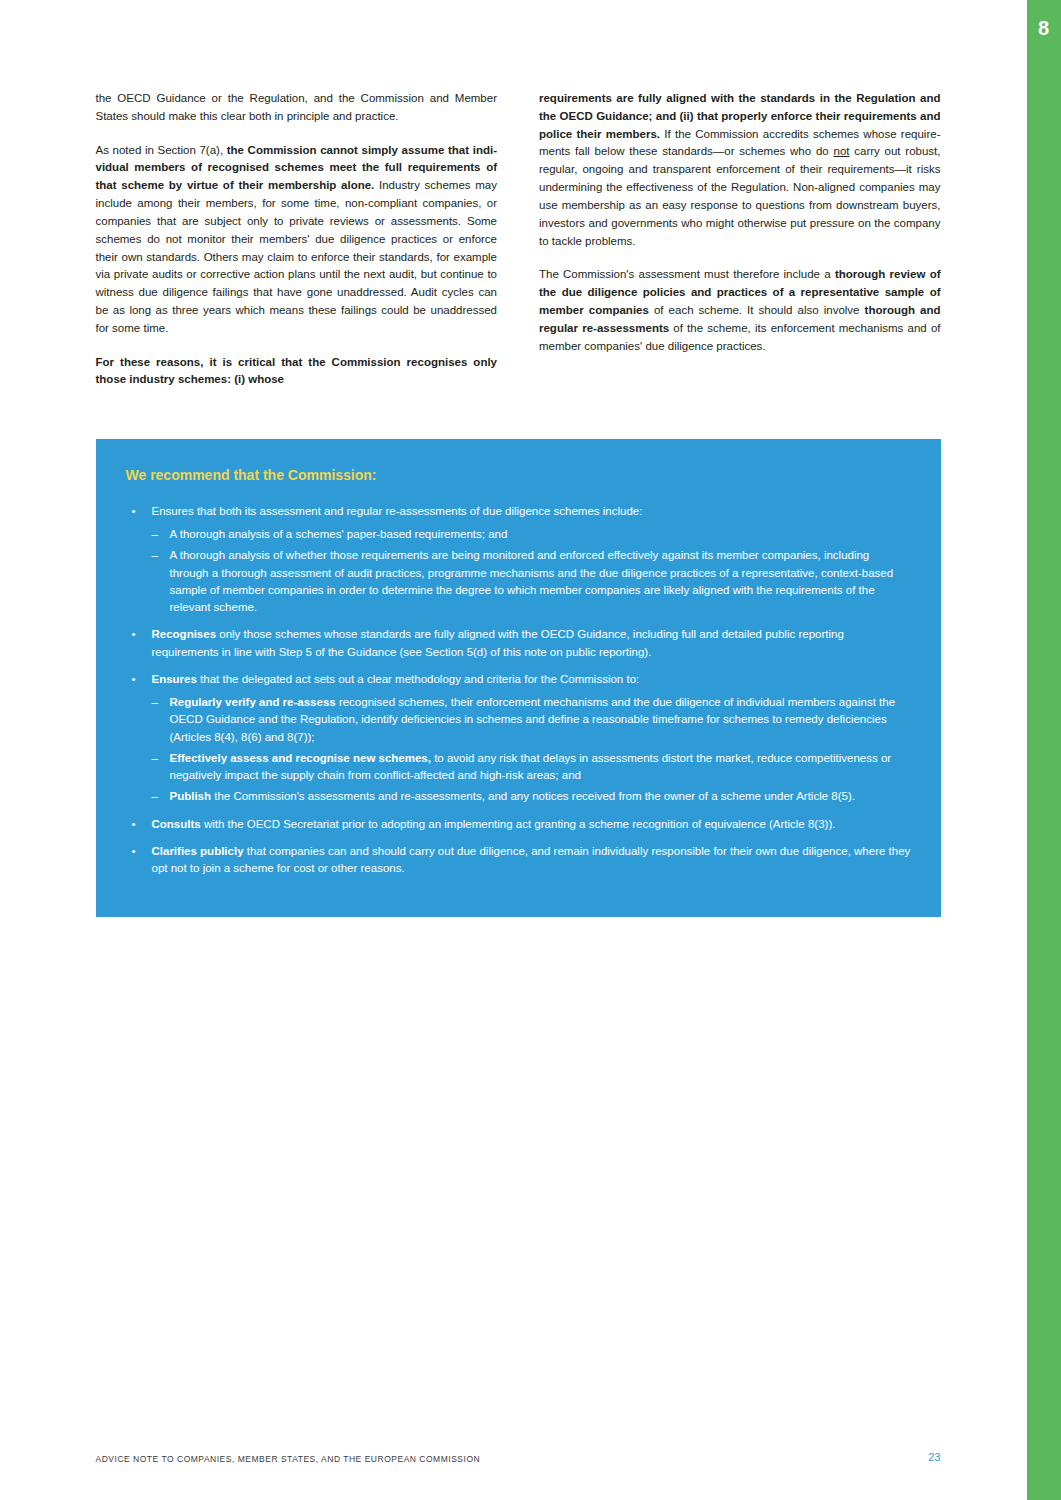8
the OECD Guidance or the Regulation, and the Commission and Member States should make this clear both in principle and practice.
As noted in Section 7(a), the Commission cannot simply assume that individual members of recognised schemes meet the full requirements of that scheme by virtue of their membership alone. Industry schemes may include among their members, for some time, non-compliant companies, or companies that are subject only to private reviews or assessments. Some schemes do not monitor their members' due diligence practices or enforce their own standards. Others may claim to enforce their standards, for example via private audits or corrective action plans until the next audit, but continue to witness due diligence failings that have gone unaddressed. Audit cycles can be as long as three years which means these failings could be unaddressed for some time.
For these reasons, it is critical that the Commission recognises only those industry schemes: (i) whose
requirements are fully aligned with the standards in the Regulation and the OECD Guidance; and (ii) that properly enforce their requirements and police their members. If the Commission accredits schemes whose requirements fall below these standards—or schemes who do not carry out robust, regular, ongoing and transparent enforcement of their requirements—it risks undermining the effectiveness of the Regulation. Non-aligned companies may use membership as an easy response to questions from downstream buyers, investors and governments who might otherwise put pressure on the company to tackle problems.
The Commission's assessment must therefore include a thorough review of the due diligence policies and practices of a representative sample of member companies of each scheme. It should also involve thorough and regular re-assessments of the scheme, its enforcement mechanisms and of member companies' due diligence practices.
We recommend that the Commission:
Ensures that both its assessment and regular re-assessments of due diligence schemes include:
A thorough analysis of a schemes' paper-based requirements; and
A thorough analysis of whether those requirements are being monitored and enforced effectively against its member companies, including through a thorough assessment of audit practices, programme mechanisms and the due diligence practices of a representative, context-based sample of member companies in order to determine the degree to which member companies are likely aligned with the requirements of the relevant scheme.
Recognises only those schemes whose standards are fully aligned with the OECD Guidance, including full and detailed public reporting requirements in line with Step 5 of the Guidance (see Section 5(d) of this note on public reporting).
Ensures that the delegated act sets out a clear methodology and criteria for the Commission to:
Regularly verify and re-assess recognised schemes, their enforcement mechanisms and the due diligence of individual members against the OECD Guidance and the Regulation, identify deficiencies in schemes and define a reasonable timeframe for schemes to remedy deficiencies (Articles 8(4), 8(6) and 8(7));
Effectively assess and recognise new schemes, to avoid any risk that delays in assessments distort the market, reduce competitiveness or negatively impact the supply chain from conflict-affected and high-risk areas; and
Publish the Commission's assessments and re-assessments, and any notices received from the owner of a scheme under Article 8(5).
Consults with the OECD Secretariat prior to adopting an implementing act granting a scheme recognition of equivalence (Article 8(3)).
Clarifies publicly that companies can and should carry out due diligence, and remain individually responsible for their own due diligence, where they opt not to join a scheme for cost or other reasons.
Advice note to companies, Member States, and the European Commission
23